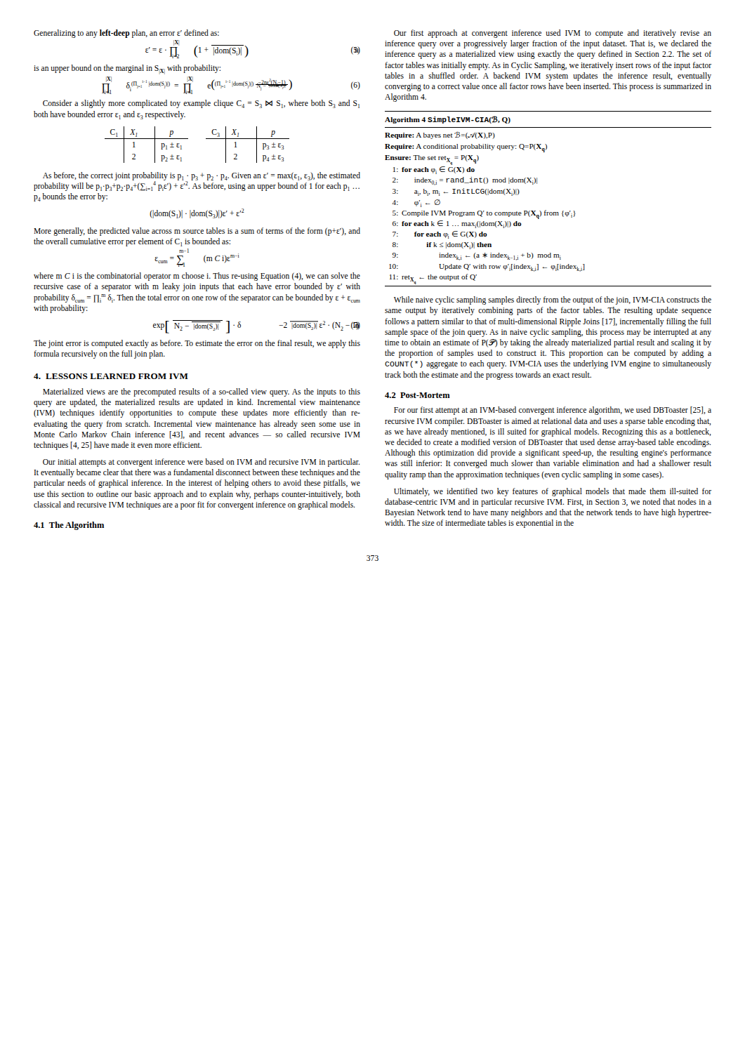Generalizing to any left-deep plan, an error ε′ defined as:
ε′ = ε · ∏i=2|X| (1 + n|dom(Si)|) (5)
is an upper bound on the marginal in S|X| with probability:
∏i=1|X| δi(Πj=1i−1 |dom(Sj)|) = ∏i=1|X| e((Πj=1i−1 |dom(Sj)|) −2nε2(Nj−1) Nj − n|dom(Sj)|) (6)
Consider a slightly more complicated toy example clique C4 = S3 ⋈ S1, where both S3 and S1 both have bounded error ε1 and ε3 respectively.
| C 1 | X 1 | | p |
| --- | --- | --- | --- |
| | 1 | | p 1 ± ε 1 |
| | 2 | | p 2 ± ε 1 |
| C 3 | X 1 | | p |
| --- | --- | --- | --- |
| | 1 | | p 3 ± ε 3 |
| | 2 | | p 4 ± ε 3 |
As before, the correct joint probability is p1 · p3 + p2 · p4. Given an ε′ = max(ε1, ε3), the estimated probability will be p1·p3+p2·p4+(∑i=14 piε′) + ε′2. As before, using an upper bound of 1 for each p1 … p4 bounds the error by:
(|dom(S1)| · |dom(S3)|)ε′ + ε′2
More generally, the predicted value across m source tables is a sum of terms of the form (p+ε′), and the overall cumulative error per element of C1 is bounded as:
εcum = ∑i=1m−1 (m C i)εm−i
where m C i is the combinatorial operator m choose i. Thus re-using Equation (4), we can solve the recursive case of a separator with m leaky join inputs that each have error bounded by ε′ with probability δcum = ∏im δi. Then the total error on one row of the separator can be bounded by ε + εcum with probability:
exp[ −2 n|dom(S2)|ε2 · (N2 − 1) N2 − n|dom(S2)| ] · δ (7)
The joint error is computed exactly as before. To estimate the error on the final result, we apply this formula recursively on the full join plan.
4. Lessons Learned from IVM
Materialized views are the precomputed results of a so-called view query. As the inputs to this query are updated, the materialized results are updated in kind. Incremental view maintenance (IVM) techniques identify opportunities to compute these updates more efficiently than re-evaluating the query from scratch. Incremental view maintenance has already seen some use in Monte Carlo Markov Chain inference [43], and recent advances — so called recursive IVM techniques [4, 25] have made it even more efficient.
Our initial attempts at convergent inference were based on IVM and recursive IVM in particular. It eventually became clear that there was a fundamental disconnect between these techniques and the particular needs of graphical inference. In the interest of helping others to avoid these pitfalls, we use this section to outline our basic approach and to explain why, perhaps counter-intuitively, both classical and recursive IVM techniques are a poor fit for convergent inference on graphical models.
4.1 The Algorithm
Our first approach at convergent inference used IVM to compute and iteratively revise an inference query over a progressively larger fraction of the input dataset. That is, we declared the inference query as a materialized view using exactly the query defined in Section 2.2. The set of factor tables was initially empty. As in Cyclic Sampling, we iteratively insert rows of the input factor tables in a shuffled order. A backend IVM system updates the inference result, eventually converging to a correct value once all factor rows have been inserted. This process is summarized in Algorithm 4.
Algorithm 4 SimpleIVM-CIA(ℬ, Q)
Require: A bayes net ℬ=(𝒜(X),P)
Require: A conditional probability query: Q=P(Xq)
Ensure: The set retXq = P(Xq)
for each φi ∈ G(X) do
index0,i = rand_int() mod |dom(Xi)|
ai, bi, mi ← InitLCG(|dom(Xi)|)
φ′i ← ∅
Compile IVM Program Q′ to compute P(Xq) from {φ′i}
for each k ∈ 1 … maxi(|dom(Xi)|) do
for each φi ∈ G(X) do
if k ≤ |dom(Xi)| then
indexk,i ← (a ∗ indexk−1,i + b) mod mi
Update Q′ with row φ′i[indexk,i] ← φi[indexk,i]
retXq ← the output of Q′
While naive cyclic sampling samples directly from the output of the join, IVM-CIA constructs the same output by iteratively combining parts of the factor tables. The resulting update sequence follows a pattern similar to that of multi-dimensional Ripple Joins [17], incrementally filling the full sample space of the join query. As in naive cyclic sampling, this process may be interrupted at any time to obtain an estimate of P(𝒫) by taking the already materialized partial result and scaling it by the proportion of samples used to construct it. This proportion can be computed by adding a COUNT(*) aggregate to each query. IVM-CIA uses the underlying IVM engine to simultaneously track both the estimate and the progress towards an exact result.
4.2 Post-Mortem
For our first attempt at an IVM-based convergent inference algorithm, we used DBToaster [25], a recursive IVM compiler. DBToaster is aimed at relational data and uses a sparse table encoding that, as we have already mentioned, is ill suited for graphical models. Recognizing this as a bottleneck, we decided to create a modified version of DBToaster that used dense array-based table encodings. Although this optimization did provide a significant speed-up, the resulting engine's performance was still inferior: It converged much slower than variable elimination and had a shallower result quality ramp than the approximation techniques (even cyclic sampling in some cases).
Ultimately, we identified two key features of graphical models that made them ill-suited for database-centric IVM and in particular recursive IVM. First, in Section 3, we noted that nodes in a Bayesian Network tend to have many neighbors and that the network tends to have high hypertree-width. The size of intermediate tables is exponential in the
373